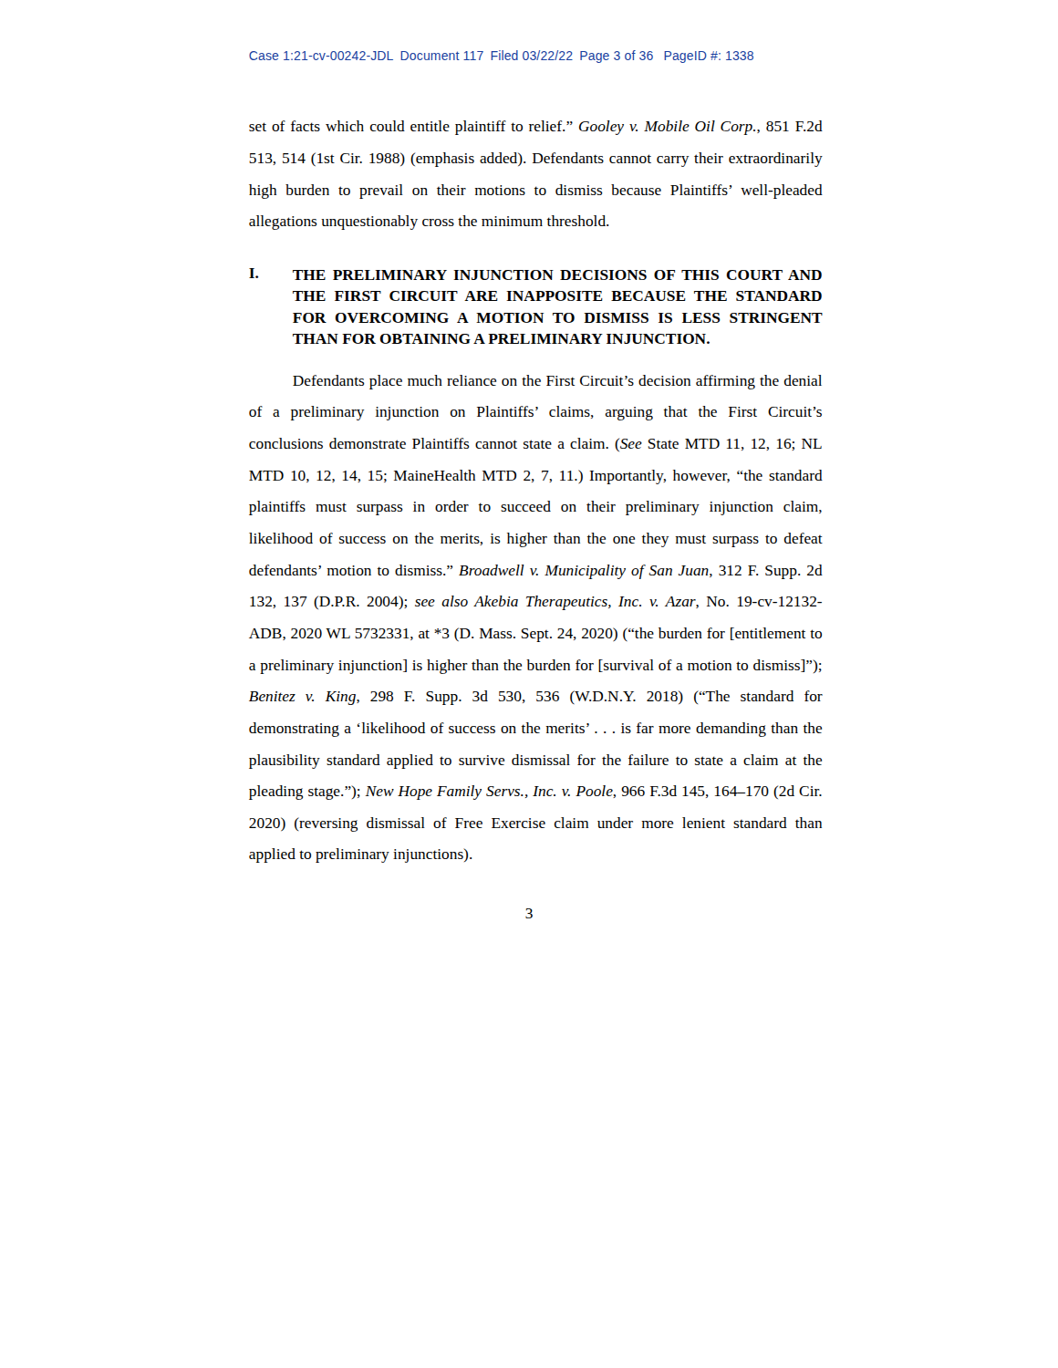Case 1:21-cv-00242-JDL Document 117 Filed 03/22/22 Page 3 of 36 PageID #: 1338
set of facts which could entitle plaintiff to relief.” Gooley v. Mobile Oil Corp., 851 F.2d 513, 514 (1st Cir. 1988) (emphasis added). Defendants cannot carry their extraordinarily high burden to prevail on their motions to dismiss because Plaintiffs’ well-pleaded allegations unquestionably cross the minimum threshold.
I.
The Preliminary Injunction Decisions of This Court and the First Circuit Are Inapposite Because the Standard for Overcoming a Motion to Dismiss Is Less Stringent Than for Obtaining a Preliminary Injunction.
Defendants place much reliance on the First Circuit’s decision affirming the denial of a preliminary injunction on Plaintiffs’ claims, arguing that the First Circuit’s conclusions demonstrate Plaintiffs cannot state a claim. (See State MTD 11, 12, 16; NL MTD 10, 12, 14, 15; MaineHealth MTD 2, 7, 11.) Importantly, however, “the standard plaintiffs must surpass in order to succeed on their preliminary injunction claim, likelihood of success on the merits, is higher than the one they must surpass to defeat defendants’ motion to dismiss.” Broadwell v. Municipality of San Juan, 312 F. Supp. 2d 132, 137 (D.P.R. 2004); see also Akebia Therapeutics, Inc. v. Azar, No. 19-cv-12132-ADB, 2020 WL 5732331, at *3 (D. Mass. Sept. 24, 2020) (“the burden for [entitlement to a preliminary injunction] is higher than the burden for [survival of a motion to dismiss]”); Benitez v. King, 298 F. Supp. 3d 530, 536 (W.D.N.Y. 2018) (“The standard for demonstrating a ‘likelihood of success on the merits’ . . . is far more demanding than the plausibility standard applied to survive dismissal for the failure to state a claim at the pleading stage.”); New Hope Family Servs., Inc. v. Poole, 966 F.3d 145, 164–170 (2d Cir. 2020) (reversing dismissal of Free Exercise claim under more lenient standard than applied to preliminary injunctions).
3